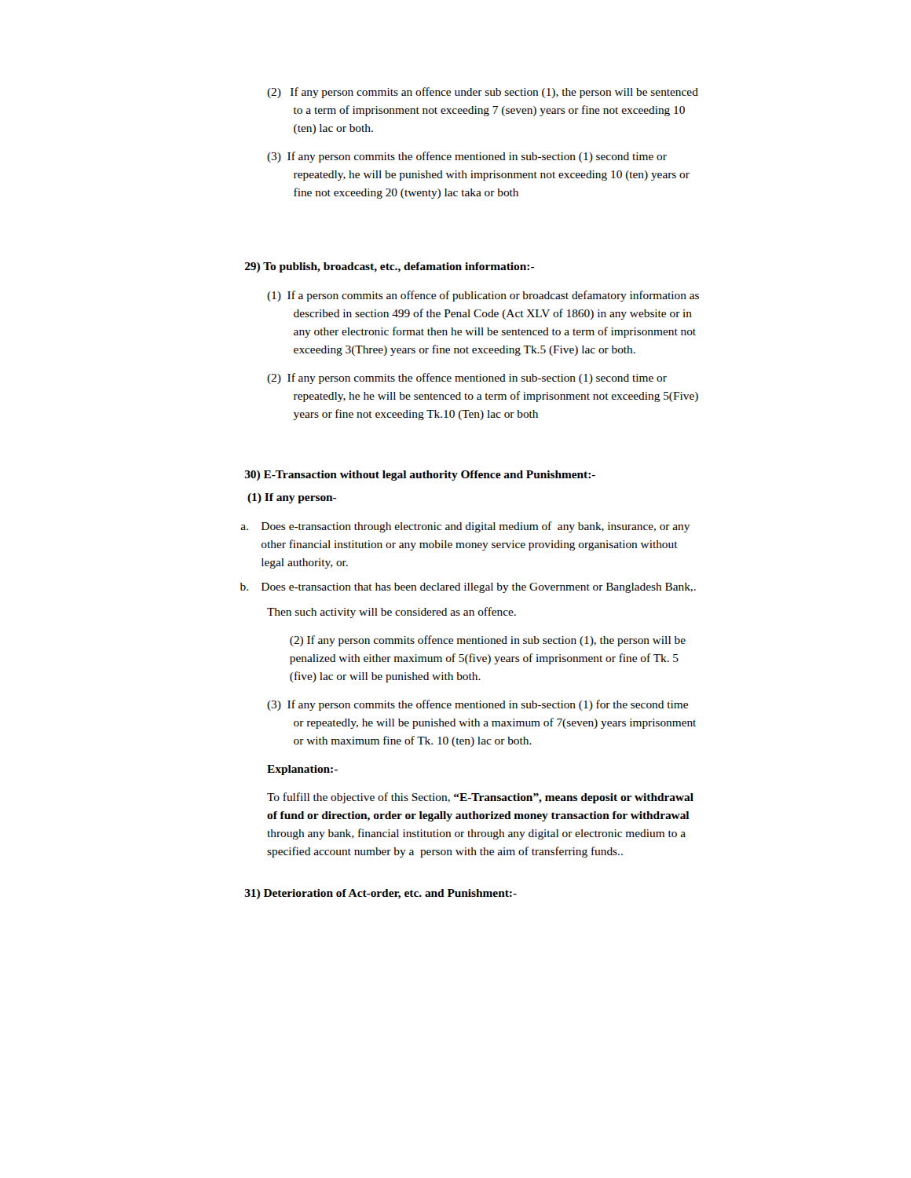(2) If any person commits an offence under sub section (1), the person will be sentenced to a term of imprisonment not exceeding 7 (seven) years or fine not exceeding 10 (ten) lac or both.
(3) If any person commits the offence mentioned in sub-section (1) second time or repeatedly, he will be punished with imprisonment not exceeding 10 (ten) years or fine not exceeding 20 (twenty) lac taka or both
29) To publish, broadcast, etc., defamation information:-
(1) If a person commits an offence of publication or broadcast defamatory information as described in section 499 of the Penal Code (Act XLV of 1860) in any website or in any other electronic format then he will be sentenced to a term of imprisonment not exceeding 3(Three) years or fine not exceeding Tk.5 (Five) lac or both.
(2) If any person commits the offence mentioned in sub-section (1) second time or repeatedly, he he will be sentenced to a term of imprisonment not exceeding 5(Five) years or fine not exceeding Tk.10 (Ten) lac or both
30) E-Transaction without legal authority Offence and Punishment:-
(1) If any person-
Does e-transaction through electronic and digital medium of any bank, insurance, or any other financial institution or any mobile money service providing organisation without legal authority, or.
Does e-transaction that has been declared illegal by the Government or Bangladesh Bank,.
Then such activity will be considered as an offence.
(2) If any person commits offence mentioned in sub section (1), the person will be penalized with either maximum of 5(five) years of imprisonment or fine of Tk. 5 (five) lac or will be punished with both.
(3) If any person commits the offence mentioned in sub-section (1) for the second time or repeatedly, he will be punished with a maximum of 7(seven) years imprisonment or with maximum fine of Tk. 10 (ten) lac or both.
Explanation:-
To fulfill the objective of this Section, “E-Transaction”, means deposit or withdrawal of fund or direction, order or legally authorized money transaction for withdrawal through any bank, financial institution or through any digital or electronic medium to a specified account number by a person with the aim of transferring funds..
31) Deterioration of Act-order, etc. and Punishment:-